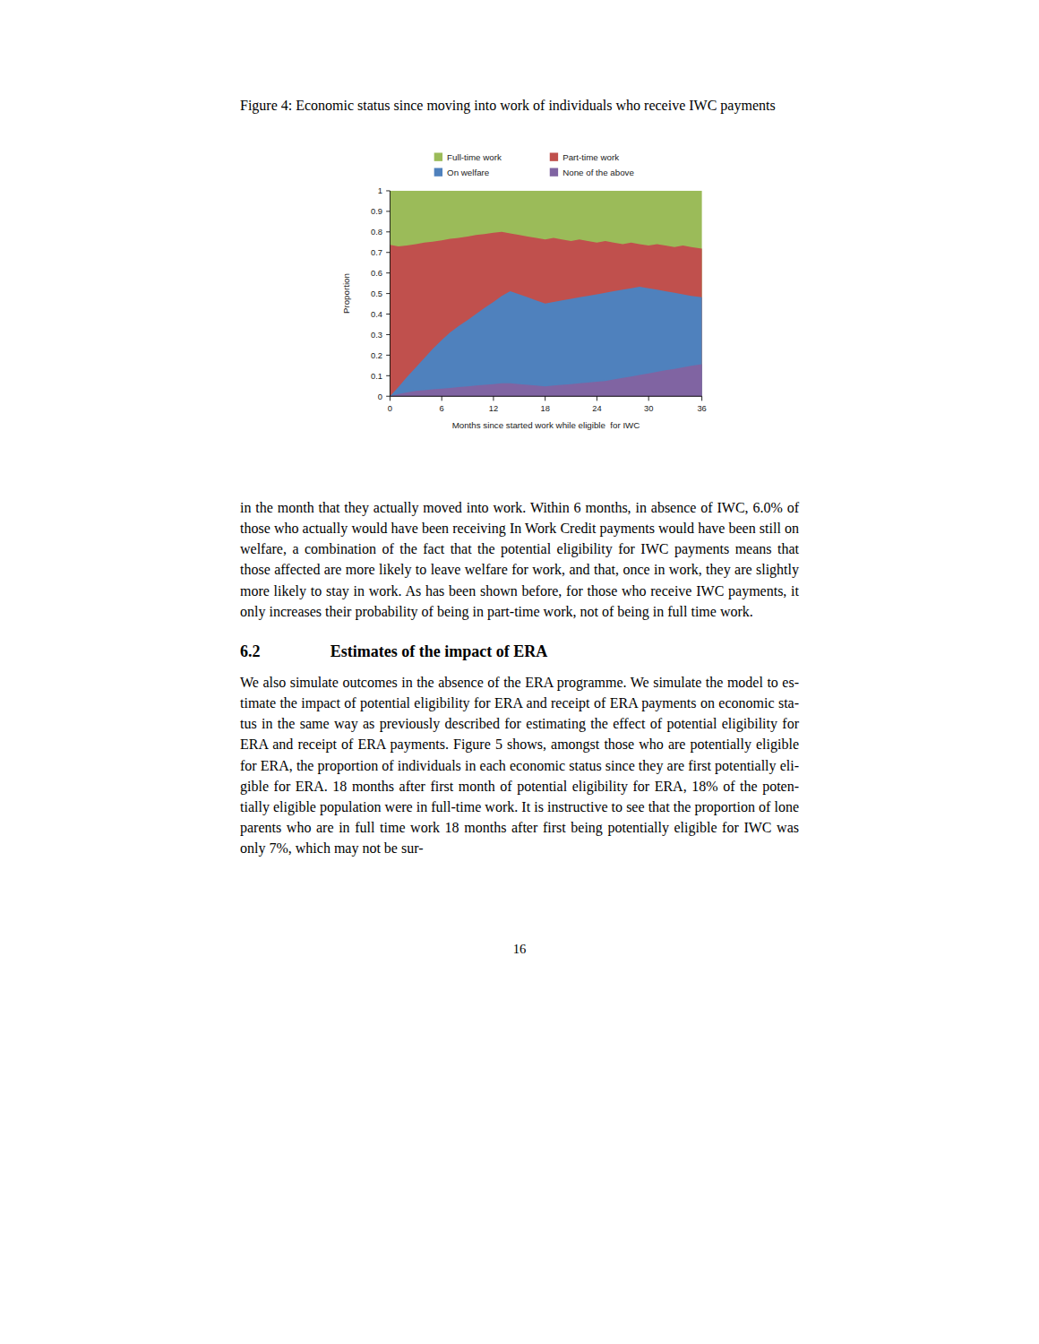Figure 4: Economic status since moving into work of individuals who receive IWC payments
Full-time work Part-time work On welfare None of the above 1 0.9 0.8 0.7 0.6 0.5 0.4 0.3 0.2 0.1 0 Proportion 0 6 12 18 24 30 36 Months since started work while eligible for IWC
in the month that they actually moved into work. Within 6 months, in absence of IWC, 6.0% of those who actually would have been receiving In Work Credit payments would have been still on welfare, a combination of the fact that the potential eligibility for IWC payments means that those affected are more likely to leave welfare for work, and that, once in work, they are slightly more likely to stay in work. As has been shown before, for those who receive IWC payments, it only increases their probability of being in part-time work, not of being in full time work.
6.2 Estimates of the impact of ERA
We also simulate outcomes in the absence of the ERA programme. We simulate the model to estimate the impact of potential eligibility for ERA and receipt of ERA payments on economic status in the same way as previously described for estimating the effect of potential eligibility for ERA and receipt of ERA payments. Figure 5 shows, amongst those who are potentially eligible for ERA, the proportion of individuals in each economic status since they are first potentially eligible for ERA. 18 months after first month of potential eligibility for ERA, 18% of the potentially eligible population were in full-time work. It is instructive to see that the proportion of lone parents who are in full time work 18 months after first being potentially eligible for IWC was only 7%, which may not be sur-
16